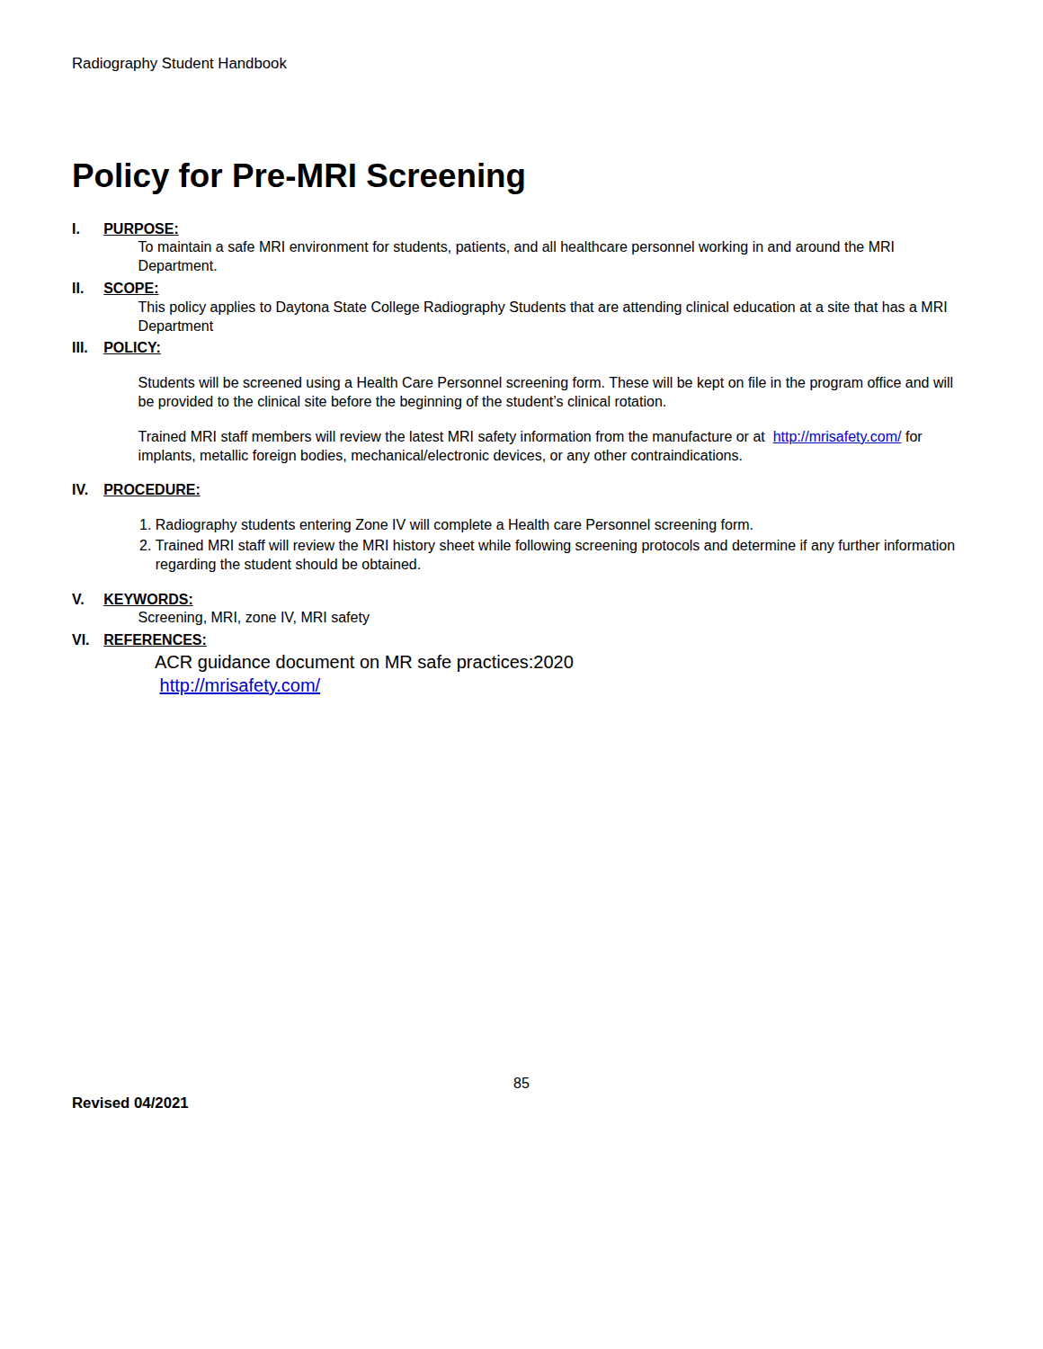Radiography Student Handbook
Policy for Pre-MRI Screening
I. PURPOSE:
To maintain a safe MRI environment for students, patients, and all healthcare personnel working in and around the MRI Department.
II. SCOPE:
This policy applies to Daytona State College Radiography Students that are attending clinical education at a site that has a MRI Department
III. POLICY:
Students will be screened using a Health Care Personnel screening form. These will be kept on file in the program office and will be provided to the clinical site before the beginning of the student’s clinical rotation.
Trained MRI staff members will review the latest MRI safety information from the manufacture or at http://mrisafety.com/ for implants, metallic foreign bodies, mechanical/electronic devices, or any other contraindications.
IV. PROCEDURE:
Radiography students entering Zone IV will complete a Health care Personnel screening form.
Trained MRI staff will review the MRI history sheet while following screening protocols and determine if any further information regarding the student should be obtained.
V. KEYWORDS:
Screening, MRI, zone IV, MRI safety
VI. REFERENCES:
ACR guidance document on MR safe practices:2020
http://mrisafety.com/
85
Revised 04/2021